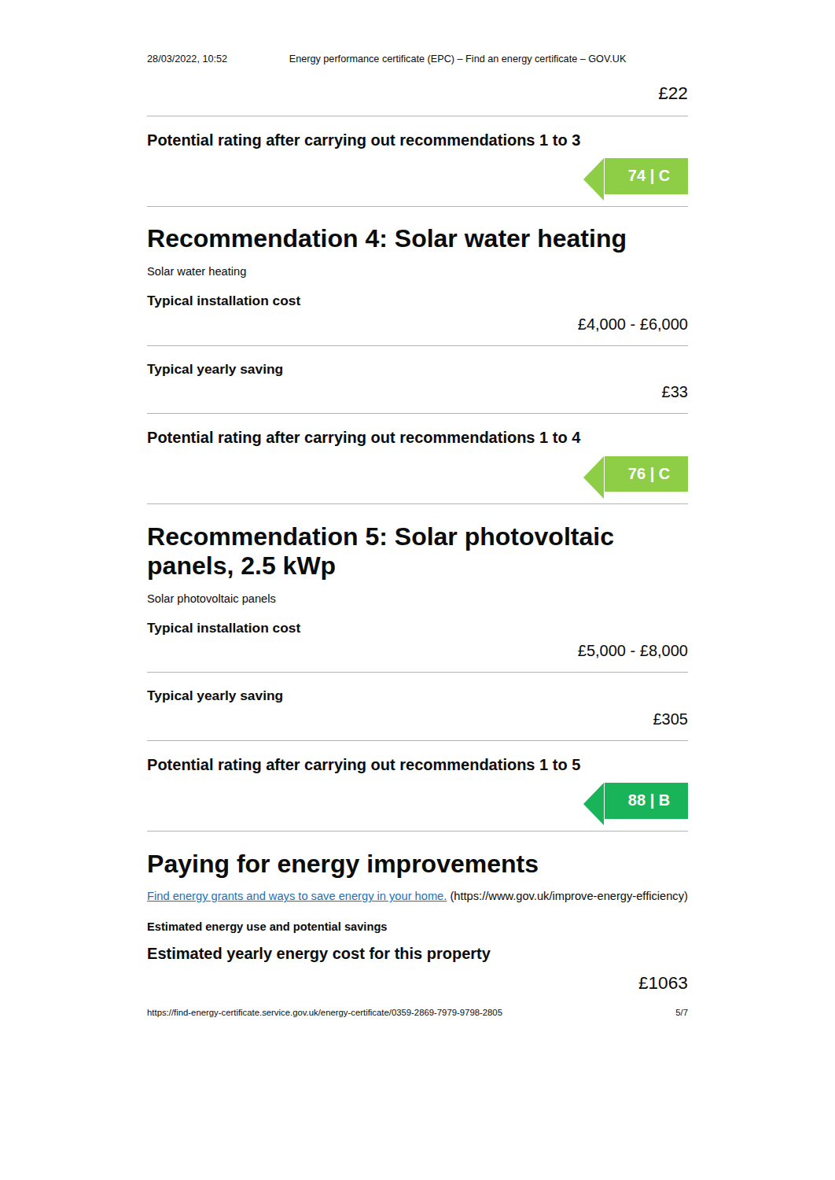28/03/2022, 10:52
Energy performance certificate (EPC) – Find an energy certificate – GOV.UK
£22
Potential rating after carrying out recommendations 1 to 3
74 | C
Recommendation 4: Solar water heating
Solar water heating
Typical installation cost
£4,000 - £6,000
Typical yearly saving
£33
Potential rating after carrying out recommendations 1 to 4
76 | C
Recommendation 5: Solar photovoltaic panels, 2.5 kWp
Solar photovoltaic panels
Typical installation cost
£5,000 - £8,000
Typical yearly saving
£305
Potential rating after carrying out recommendations 1 to 5
88 | B
Paying for energy improvements
Find energy grants and ways to save energy in your home. (https://www.gov.uk/improve-energy-efficiency)
Estimated energy use and potential savings
Estimated yearly energy cost for this property
£1063
https://find-energy-certificate.service.gov.uk/energy-certificate/0359-2869-7979-9798-2805
5/7